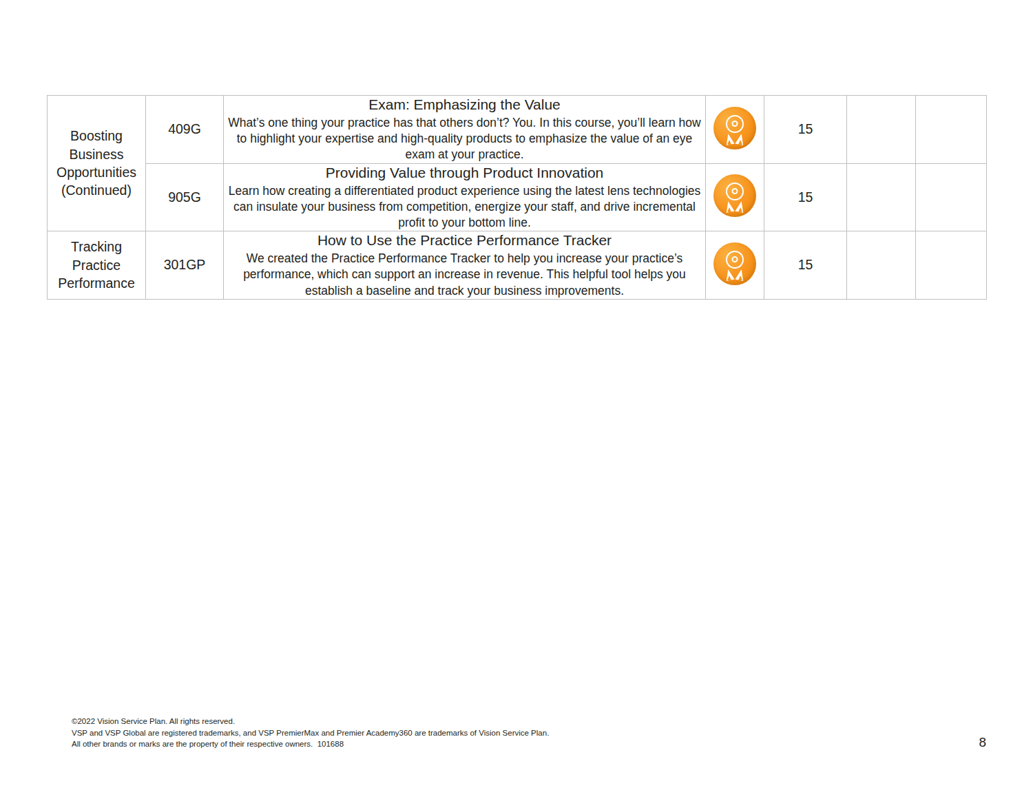| Boosting Business Opportunities (Continued) | 409G | Exam: Emphasizing the Value What’s one thing your practice has that others don’t? You. In this course, you’ll learn how to highlight your expertise and high-quality products to emphasize the value of an eye exam at your practice. | | 15 | | |
| 905G | Providing Value through Product Innovation Learn how creating a differentiated product experience using the latest lens technologies can insulate your business from competition, energize your staff, and drive incremental profit to your bottom line. | | 15 | | |
| Tracking Practice Performance | 301GP | How to Use the Practice Performance Tracker We created the Practice Performance Tracker to help you increase your practice’s performance, which can support an increase in revenue. This helpful tool helps you establish a baseline and track your business improvements. | | 15 | | |
©2022 Vision Service Plan. All rights reserved.
VSP and VSP Global are registered trademarks, and VSP PremierMax and Premier Academy360 are trademarks of Vision Service Plan.
All other brands or marks are the property of their respective owners. 101688
8